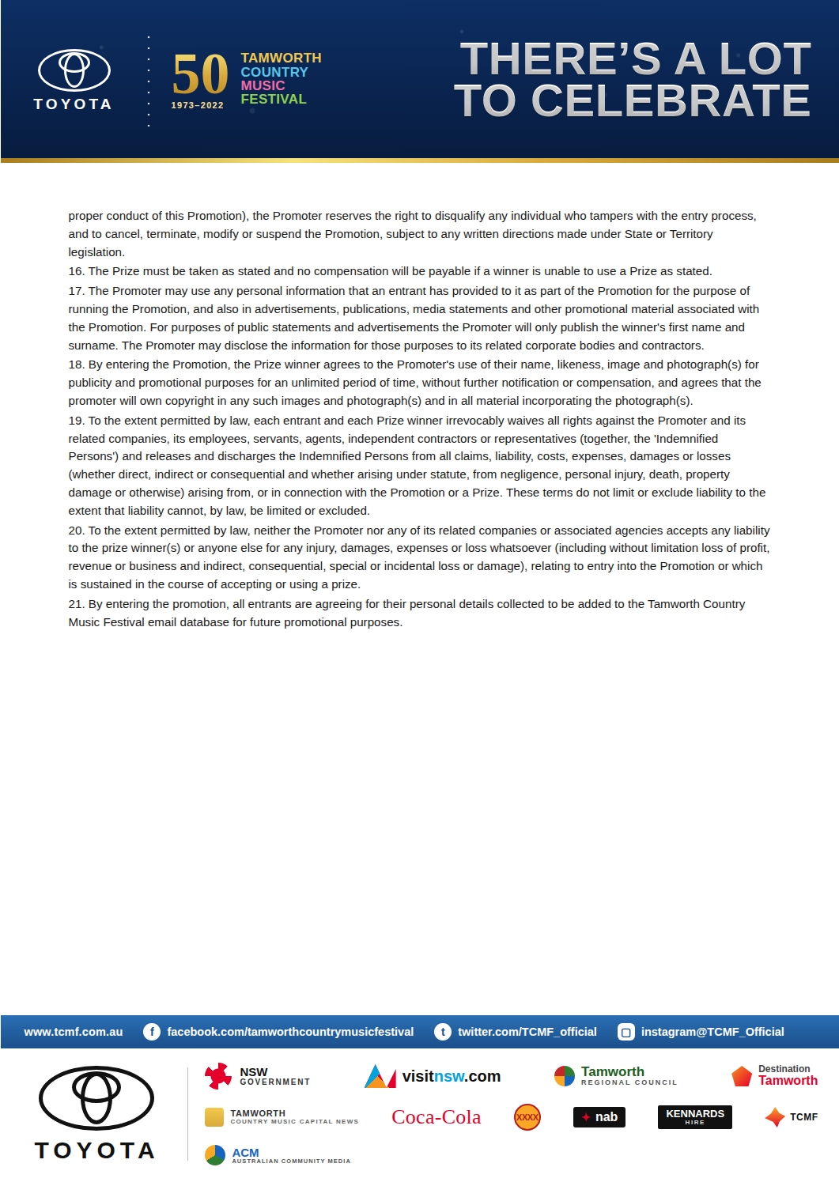TOYOTA
501973–2022
TAMWORTH
COUNTRY
MUSIC
FESTIVAL
THERE’S A LOT
TO CELEBRATE
proper conduct of this Promotion), the Promoter reserves the right to disqualify any individual who tampers with the entry process, and to cancel, terminate, modify or suspend the Promotion, subject to any written directions made under State or Territory legislation.
16. The Prize must be taken as stated and no compensation will be payable if a winner is unable to use a Prize as stated.
17. The Promoter may use any personal information that an entrant has provided to it as part of the Promotion for the purpose of running the Promotion, and also in advertisements, publications, media statements and other promotional material associated with the Promotion. For purposes of public statements and advertisements the Promoter will only publish the winner's first name and surname. The Promoter may disclose the information for those purposes to its related corporate bodies and contractors.
18. By entering the Promotion, the Prize winner agrees to the Promoter's use of their name, likeness, image and photograph(s) for publicity and promotional purposes for an unlimited period of time, without further notification or compensation, and agrees that the promoter will own copyright in any such images and photograph(s) and in all material incorporating the photograph(s).
19. To the extent permitted by law, each entrant and each Prize winner irrevocably waives all rights against the Promoter and its related companies, its employees, servants, agents, independent contractors or representatives (together, the 'Indemnified Persons') and releases and discharges the Indemnified Persons from all claims, liability, costs, expenses, damages or losses (whether direct, indirect or consequential and whether arising under statute, from negligence, personal injury, death, property damage or otherwise) arising from, or in connection with the Promotion or a Prize. These terms do not limit or exclude liability to the extent that liability cannot, by law, be limited or excluded.
20. To the extent permitted by law, neither the Promoter nor any of its related companies or associated agencies accepts any liability to the prize winner(s) or anyone else for any injury, damages, expenses or loss whatsoever (including without limitation loss of profit, revenue or business and indirect, consequential, special or incidental loss or damage), relating to entry into the Promotion or which is sustained in the course of accepting or using a prize.
21. By entering the promotion, all entrants are agreeing for their personal details collected to be added to the Tamworth Country Music Festival email database for future promotional purposes.
www.tcmf.com.au
ffacebook.com/tamworthcountrymusicfestival
ttwitter.com/TCMF_official
▢instagram@TCMF_Official
TOYOTA
NSWGOVERNMENT
visitnsw.com
TamworthREGIONAL COUNCIL
DestinationTamworth
TAMWORTHCOUNTRY MUSIC CAPITAL NEWS
Coca‑Cola
XXXX
✦nab
KENNARDSHIRE
TCMF
ACMAUSTRALIAN COMMUNITY MEDIA